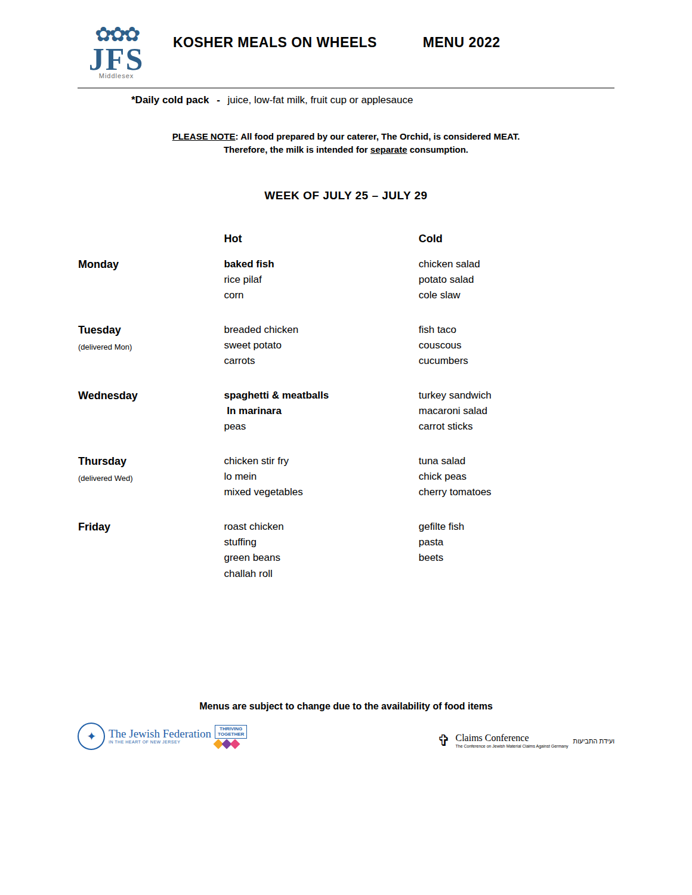✿✿✿
JFS
Middlesex
KOSHER MEALS ON WHEELS MENU 2022
*Daily cold pack - juice, low-fat milk, fruit cup or applesauce
PLEASE NOTE: All food prepared by our caterer, The Orchid, is considered MEAT.
Therefore, the milk is intended for separate consumption.
WEEK OF JULY 25 – JULY 29
| | Hot | Cold |
| --- | --- | --- |
| Monday | baked fish rice pilaf corn | chicken salad potato salad cole slaw |
| Tuesday (delivered Mon) | breaded chicken sweet potato carrots | fish taco couscous cucumbers |
| Wednesday | spaghetti & meatballs In marinara peas | turkey sandwich macaroni salad carrot sticks |
| Thursday (delivered Wed) | chicken stir fry lo mein mixed vegetables | tuna salad chick peas cherry tomatoes |
| Friday | roast chicken stuffing green beans challah roll | gefilte fish pasta beets |
Menus are subject to change due to the availability of food items
✦
The Jewish Federation
IN THE HEART OF NEW JERSEY
THRIVING
TOGETHER
✞
Claims Conference
The Conference on Jewish Material Claims Against Germany
ועידת התביעות